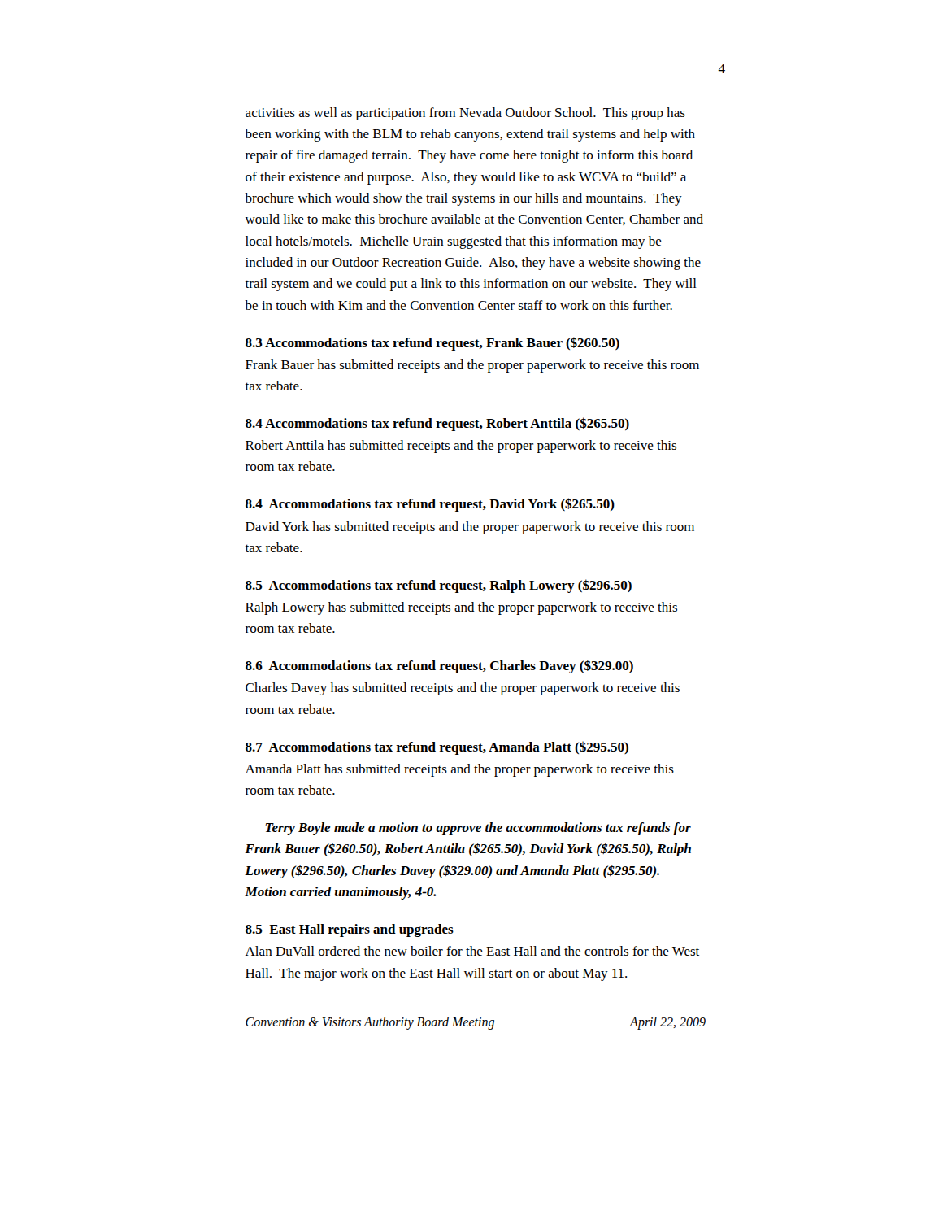4
activities as well as participation from Nevada Outdoor School. This group has been working with the BLM to rehab canyons, extend trail systems and help with repair of fire damaged terrain. They have come here tonight to inform this board of their existence and purpose. Also, they would like to ask WCVA to “build” a brochure which would show the trail systems in our hills and mountains. They would like to make this brochure available at the Convention Center, Chamber and local hotels/motels. Michelle Urain suggested that this information may be included in our Outdoor Recreation Guide. Also, they have a website showing the trail system and we could put a link to this information on our website. They will be in touch with Kim and the Convention Center staff to work on this further.
8.3 Accommodations tax refund request, Frank Bauer ($260.50)
Frank Bauer has submitted receipts and the proper paperwork to receive this room tax rebate.
8.4 Accommodations tax refund request, Robert Anttila ($265.50)
Robert Anttila has submitted receipts and the proper paperwork to receive this room tax rebate.
8.4 Accommodations tax refund request, David York ($265.50)
David York has submitted receipts and the proper paperwork to receive this room tax rebate.
8.5 Accommodations tax refund request, Ralph Lowery ($296.50)
Ralph Lowery has submitted receipts and the proper paperwork to receive this room tax rebate.
8.6 Accommodations tax refund request, Charles Davey ($329.00)
Charles Davey has submitted receipts and the proper paperwork to receive this room tax rebate.
8.7 Accommodations tax refund request, Amanda Platt ($295.50)
Amanda Platt has submitted receipts and the proper paperwork to receive this room tax rebate.
Terry Boyle made a motion to approve the accommodations tax refunds for Frank Bauer ($260.50), Robert Anttila ($265.50), David York ($265.50), Ralph Lowery ($296.50), Charles Davey ($329.00) and Amanda Platt ($295.50). Motion carried unanimously, 4-0.
8.5 East Hall repairs and upgrades
Alan DuVall ordered the new boiler for the East Hall and the controls for the West Hall. The major work on the East Hall will start on or about May 11.
Convention & Visitors Authority Board Meeting April 22, 2009